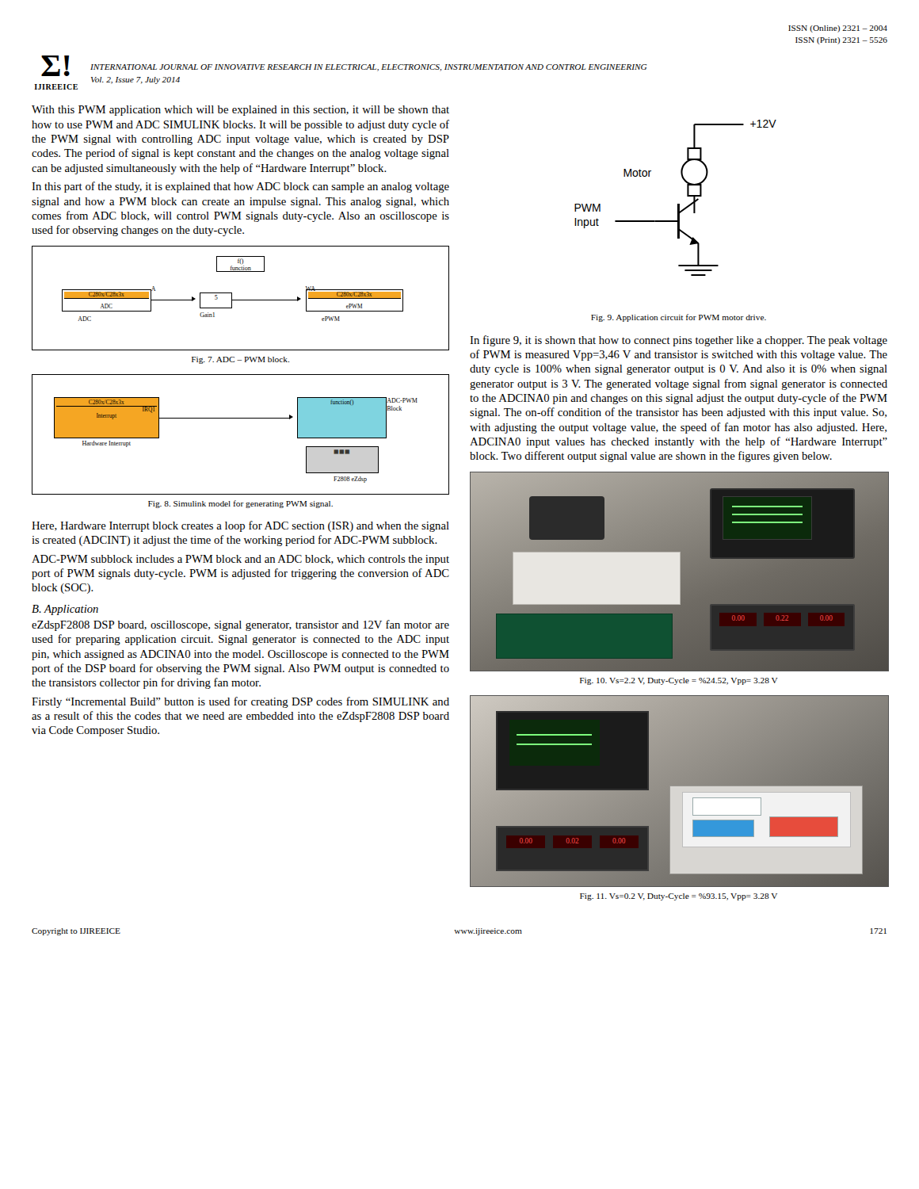ISSN (Online) 2321 – 2004
ISSN (Print) 2321 – 5526
Σ! IJIREEICE
INTERNATIONAL JOURNAL OF INNOVATIVE RESEARCH IN ELECTRICAL, ELECTRONICS, INSTRUMENTATION AND CONTROL ENGINEERING
Vol. 2, Issue 7, July 2014
With this PWM application which will be explained in this section, it will be shown that how to use PWM and ADC SIMULINK blocks. It will be possible to adjust duty cycle of the PWM signal with controlling ADC input voltage value, which is created by DSP codes. The period of signal is kept constant and the changes on the analog voltage signal can be adjusted simultaneously with the help of “Hardware Interrupt” block.
In this part of the study, it is explained that how ADC block can sample an analog voltage signal and how a PWM block can create an impulse signal. This analog signal, which comes from ADC block, will control PWM signals duty-cycle. Also an oscilloscope is used for observing changes on the duty-cycle.
f()
function
C280x/C28x3x
ADC
ADC
A
5
Gain1
C280x/C28x3x
ePWM
WA
ePWM
Fig. 7. ADC – PWM block.
C280x/C28x3x
IRQ1
Interrupt
Hardware Interrupt
function()
ADC-PWM
Block
▦▦▦
F2808 eZdsp
Fig. 8. Simulink model for generating PWM signal.
Here, Hardware Interrupt block creates a loop for ADC section (ISR) and when the signal is created (ADCINT) it adjust the time of the working period for ADC-PWM subblock.
ADC-PWM subblock includes a PWM block and an ADC block, which controls the input port of PWM signals duty-cycle. PWM is adjusted for triggering the conversion of ADC block (SOC).
B. Application
eZdspF2808 DSP board, oscilloscope, signal generator, transistor and 12V fan motor are used for preparing application circuit. Signal generator is connected to the ADC input pin, which assigned as ADCINA0 into the model. Oscilloscope is connected to the PWM port of the DSP board for observing the PWM signal. Also PWM output is connedted to the transistors collector pin for driving fan motor.
Firstly “Incremental Build” button is used for creating DSP codes from SIMULINK and as a result of this the codes that we need are embedded into the eZdspF2808 DSP board via Code Composer Studio.
+12V Motor PWM Input
Fig. 9. Application circuit for PWM motor drive.
In figure 9, it is shown that how to connect pins together like a chopper. The peak voltage of PWM is measured Vpp=3,46 V and transistor is switched with this voltage value. The duty cycle is 100% when signal generator output is 0 V. And also it is 0% when signal generator output is 3 V. The generated voltage signal from signal generator is connected to the ADCINA0 pin and changes on this signal adjust the output duty-cycle of the PWM signal. The on-off condition of the transistor has been adjusted with this input value. So, with adjusting the output voltage value, the speed of fan motor has also adjusted. Here, ADCINA0 input values has checked instantly with the help of “Hardware Interrupt” block. Two different output signal value are shown in the figures given below.
0.00
0.22
0.00
Fig. 10. Vs=2.2 V, Duty-Cycle = %24.52, Vpp= 3.28 V
0.00
0.02
0.00
Fig. 11. Vs=0.2 V, Duty-Cycle = %93.15, Vpp= 3.28 V
Copyright to IJIREEICE
www.ijireeice.com
1721